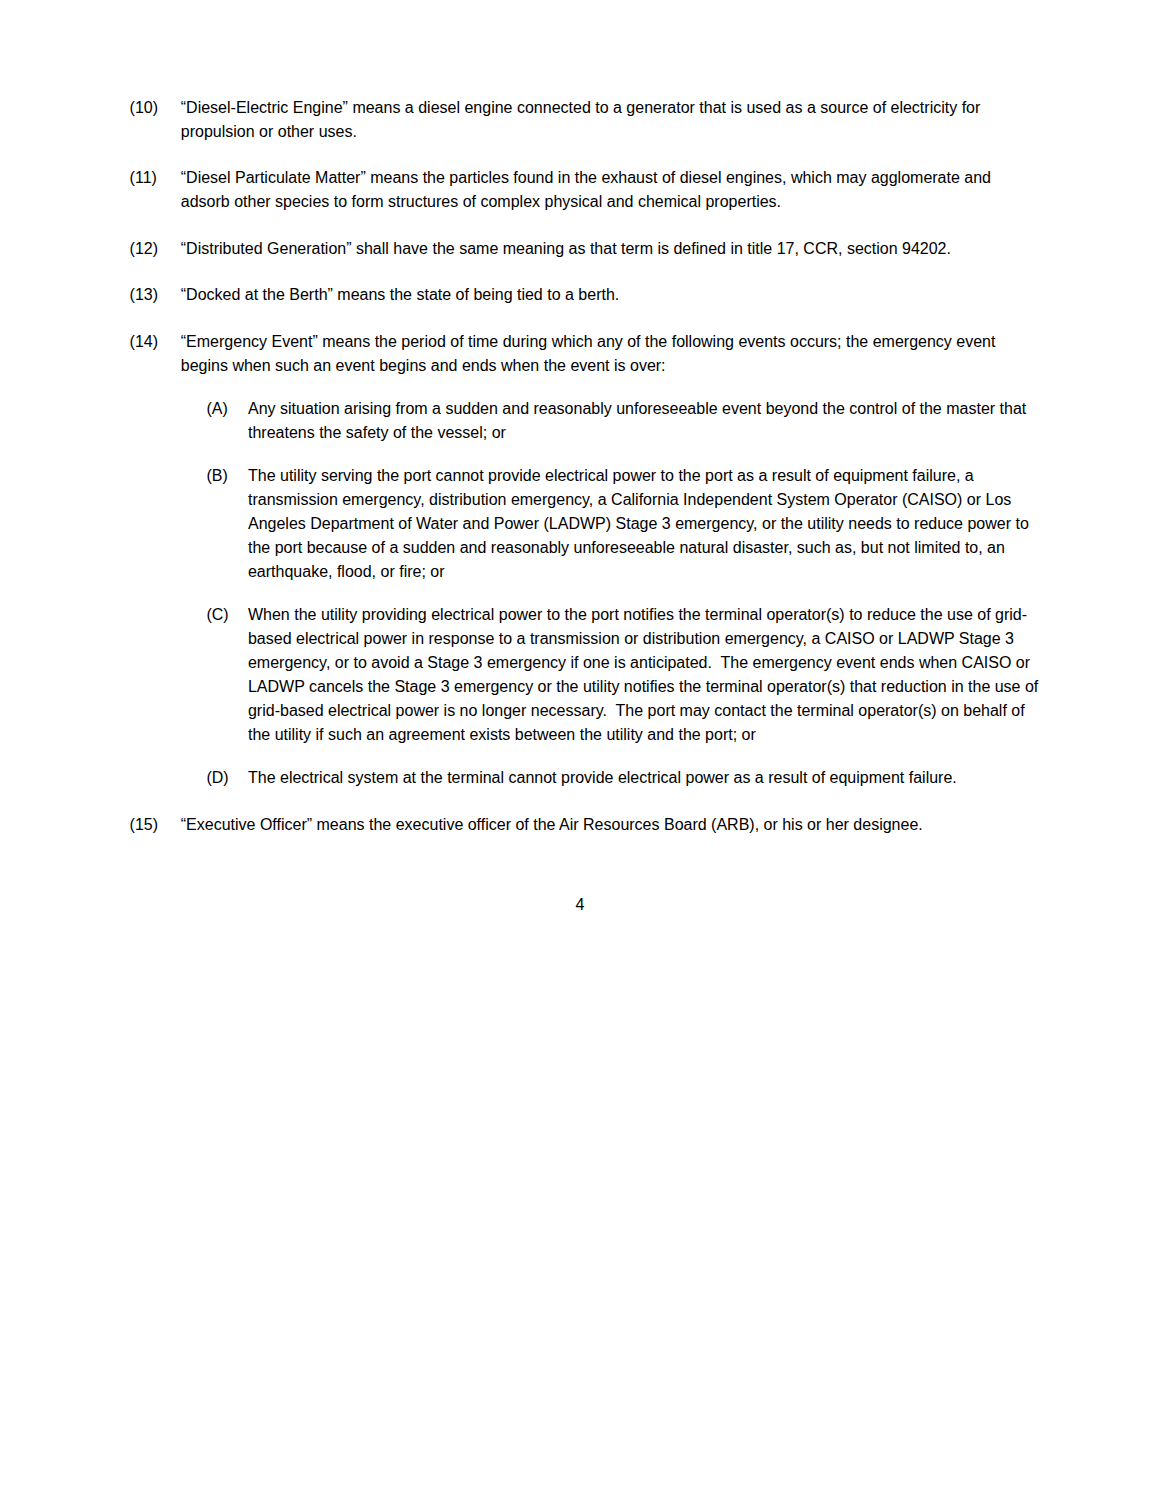(10)
“Diesel-Electric Engine” means a diesel engine connected to a generator that is used as a source of electricity for propulsion or other uses.
(11)
“Diesel Particulate Matter” means the particles found in the exhaust of diesel engines, which may agglomerate and adsorb other species to form structures of complex physical and chemical properties.
(12)
“Distributed Generation” shall have the same meaning as that term is defined in title 17, CCR, section 94202.
(13)
“Docked at the Berth” means the state of being tied to a berth.
(14)
“Emergency Event” means the period of time during which any of the following events occurs; the emergency event begins when such an event begins and ends when the event is over:
(A)
Any situation arising from a sudden and reasonably unforeseeable event beyond the control of the master that threatens the safety of the vessel; or
(B)
The utility serving the port cannot provide electrical power to the port as a result of equipment failure, a transmission emergency, distribution emergency, a California Independent System Operator (CAISO) or Los Angeles Department of Water and Power (LADWP) Stage 3 emergency, or the utility needs to reduce power to the port because of a sudden and reasonably unforeseeable natural disaster, such as, but not limited to, an earthquake, flood, or fire; or
(C)
When the utility providing electrical power to the port notifies the terminal operator(s) to reduce the use of grid-based electrical power in response to a transmission or distribution emergency, a CAISO or LADWP Stage 3 emergency, or to avoid a Stage 3 emergency if one is anticipated. The emergency event ends when CAISO or LADWP cancels the Stage 3 emergency or the utility notifies the terminal operator(s) that reduction in the use of grid-based electrical power is no longer necessary. The port may contact the terminal operator(s) on behalf of the utility if such an agreement exists between the utility and the port; or
(D)
The electrical system at the terminal cannot provide electrical power as a result of equipment failure.
(15)
“Executive Officer” means the executive officer of the Air Resources Board (ARB), or his or her designee.
4